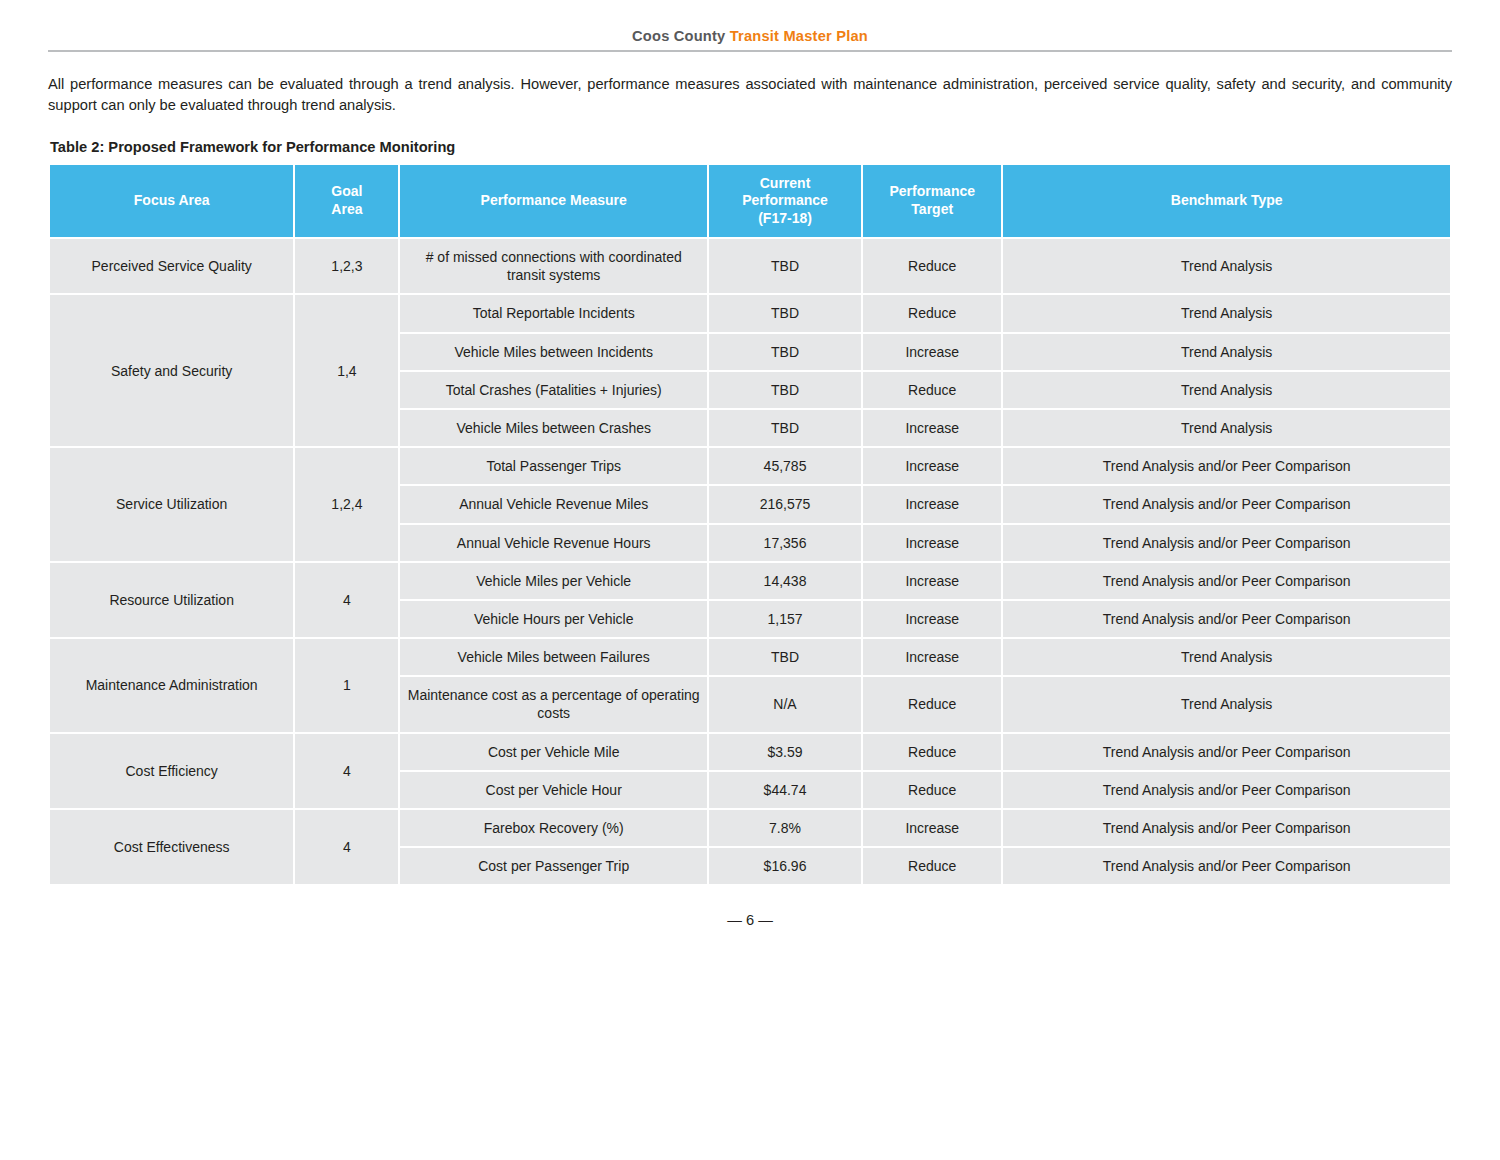Coos County Transit Master Plan
All performance measures can be evaluated through a trend analysis. However, performance measures associated with maintenance administration, perceived service quality, safety and security, and community support can only be evaluated through trend analysis.
Table 2: Proposed Framework for Performance Monitoring
| Focus Area | Goal Area | Performance Measure | Current Performance (F17-18) | Performance Target | Benchmark Type |
| --- | --- | --- | --- | --- | --- |
| Perceived Service Quality | 1,2,3 | # of missed connections with coordinated transit systems | TBD | Reduce | Trend Analysis |
| Safety and Security | 1,4 | Total Reportable Incidents | TBD | Reduce | Trend Analysis |
| Vehicle Miles between Incidents | TBD | Increase | Trend Analysis |
| Total Crashes (Fatalities + Injuries) | TBD | Reduce | Trend Analysis |
| Vehicle Miles between Crashes | TBD | Increase | Trend Analysis |
| Service Utilization | 1,2,4 | Total Passenger Trips | 45,785 | Increase | Trend Analysis and/or Peer Comparison |
| Annual Vehicle Revenue Miles | 216,575 | Increase | Trend Analysis and/or Peer Comparison |
| Annual Vehicle Revenue Hours | 17,356 | Increase | Trend Analysis and/or Peer Comparison |
| Resource Utilization | 4 | Vehicle Miles per Vehicle | 14,438 | Increase | Trend Analysis and/or Peer Comparison |
| Vehicle Hours per Vehicle | 1,157 | Increase | Trend Analysis and/or Peer Comparison |
| Maintenance Administration | 1 | Vehicle Miles between Failures | TBD | Increase | Trend Analysis |
| Maintenance cost as a percentage of operating costs | N/A | Reduce | Trend Analysis |
| Cost Efficiency | 4 | Cost per Vehicle Mile | $3.59 | Reduce | Trend Analysis and/or Peer Comparison |
| Cost per Vehicle Hour | $44.74 | Reduce | Trend Analysis and/or Peer Comparison |
| Cost Effectiveness | 4 | Farebox Recovery (%) | 7.8% | Increase | Trend Analysis and/or Peer Comparison |
| Cost per Passenger Trip | $16.96 | Reduce | Trend Analysis and/or Peer Comparison |
— 6 —